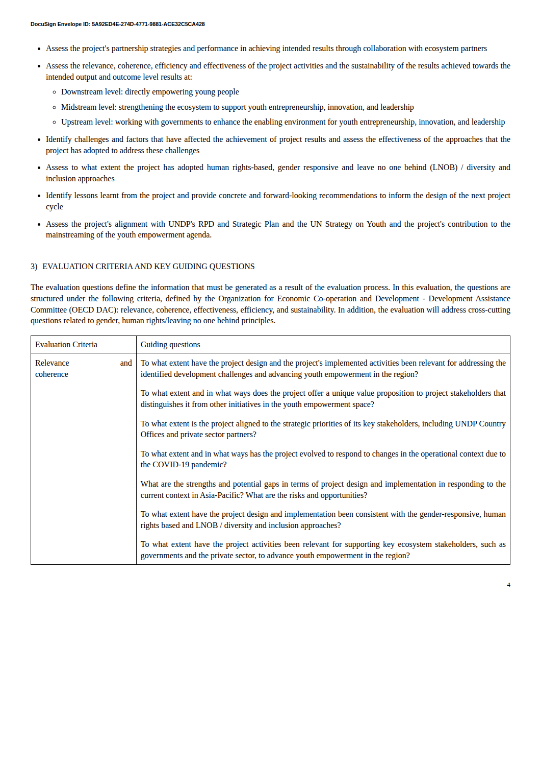DocuSign Envelope ID: 5A92ED4E-274D-4771-9881-ACE32C5CA428
Assess the project's partnership strategies and performance in achieving intended results through collaboration with ecosystem partners
Assess the relevance, coherence, efficiency and effectiveness of the project activities and the sustainability of the results achieved towards the intended output and outcome level results at:
Downstream level: directly empowering young people
Midstream level: strengthening the ecosystem to support youth entrepreneurship, innovation, and leadership
Upstream level: working with governments to enhance the enabling environment for youth entrepreneurship, innovation, and leadership
Identify challenges and factors that have affected the achievement of project results and assess the effectiveness of the approaches that the project has adopted to address these challenges
Assess to what extent the project has adopted human rights-based, gender responsive and leave no one behind (LNOB) / diversity and inclusion approaches
Identify lessons learnt from the project and provide concrete and forward-looking recommendations to inform the design of the next project cycle
Assess the project's alignment with UNDP's RPD and Strategic Plan and the UN Strategy on Youth and the project's contribution to the mainstreaming of the youth empowerment agenda.
3) EVALUATION CRITERIA AND KEY GUIDING QUESTIONS
The evaluation questions define the information that must be generated as a result of the evaluation process. In this evaluation, the questions are structured under the following criteria, defined by the Organization for Economic Co-operation and Development - Development Assistance Committee (OECD DAC): relevance, coherence, effectiveness, efficiency, and sustainability. In addition, the evaluation will address cross-cutting questions related to gender, human rights/leaving no one behind principles.
| Evaluation Criteria | Guiding questions |
| --- | --- |
| Relevance and coherence | To what extent have the project design and the project's implemented activities been relevant for addressing the identified development challenges and advancing youth empowerment in the region? To what extent and in what ways does the project offer a unique value proposition to project stakeholders that distinguishes it from other initiatives in the youth empowerment space? To what extent is the project aligned to the strategic priorities of its key stakeholders, including UNDP Country Offices and private sector partners? To what extent and in what ways has the project evolved to respond to changes in the operational context due to the COVID-19 pandemic? What are the strengths and potential gaps in terms of project design and implementation in responding to the current context in Asia-Pacific? What are the risks and opportunities? To what extent have the project design and implementation been consistent with the gender-responsive, human rights based and LNOB / diversity and inclusion approaches? To what extent have the project activities been relevant for supporting key ecosystem stakeholders, such as governments and the private sector, to advance youth empowerment in the region? |
4